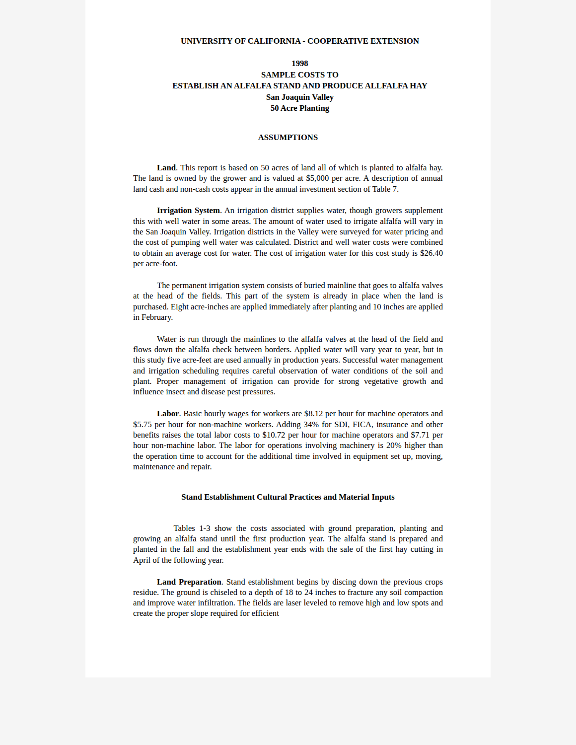UNIVERSITY OF CALIFORNIA - COOPERATIVE EXTENSION
1998
SAMPLE COSTS TO
ESTABLISH AN ALFALFA STAND AND PRODUCE ALLFALFA HAY
San Joaquin Valley
50 Acre Planting
ASSUMPTIONS
Land. This report is based on 50 acres of land all of which is planted to alfalfa hay. The land is owned by the grower and is valued at $5,000 per acre. A description of annual land cash and non-cash costs appear in the annual investment section of Table 7.
Irrigation System. An irrigation district supplies water, though growers supplement this with well water in some areas. The amount of water used to irrigate alfalfa will vary in the San Joaquin Valley. Irrigation districts in the Valley were surveyed for water pricing and the cost of pumping well water was calculated. District and well water costs were combined to obtain an average cost for water. The cost of irrigation water for this cost study is $26.40 per acre-foot.
The permanent irrigation system consists of buried mainline that goes to alfalfa valves at the head of the fields. This part of the system is already in place when the land is purchased. Eight acre-inches are applied immediately after planting and 10 inches are applied in February.
Water is run through the mainlines to the alfalfa valves at the head of the field and flows down the alfalfa check between borders. Applied water will vary year to year, but in this study five acre-feet are used annually in production years. Successful water management and irrigation scheduling requires careful observation of water conditions of the soil and plant. Proper management of irrigation can provide for strong vegetative growth and influence insect and disease pest pressures.
Labor. Basic hourly wages for workers are $8.12 per hour for machine operators and $5.75 per hour for non-machine workers. Adding 34% for SDI, FICA, insurance and other benefits raises the total labor costs to $10.72 per hour for machine operators and $7.71 per hour non-machine labor. The labor for operations involving machinery is 20% higher than the operation time to account for the additional time involved in equipment set up, moving, maintenance and repair.
Stand Establishment Cultural Practices and Material Inputs
Tables 1-3 show the costs associated with ground preparation, planting and growing an alfalfa stand until the first production year. The alfalfa stand is prepared and planted in the fall and the establishment year ends with the sale of the first hay cutting in April of the following year.
Land Preparation. Stand establishment begins by discing down the previous crops residue. The ground is chiseled to a depth of 18 to 24 inches to fracture any soil compaction and improve water infiltration. The fields are laser leveled to remove high and low spots and create the proper slope required for efficient